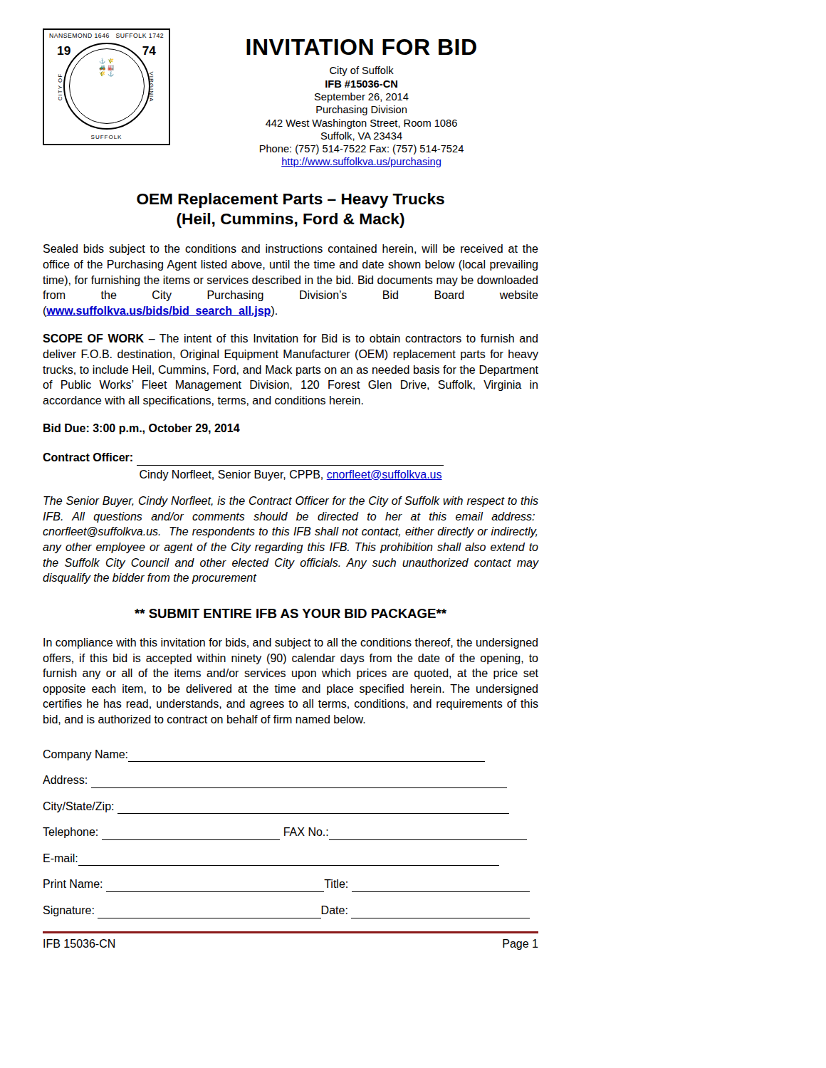NANSEMOND 1646 SUFFOLK 1742
19
74
⚓ 🌾
🚜 🏭
🌾 ⚓
CITY OF
VIRGINIA
SUFFOLK
INVITATION FOR BID
City of Suffolk
IFB #15036-CN
September 26, 2014
Purchasing Division
442 West Washington Street, Room 1086
Suffolk, VA 23434
Phone: (757) 514-7522 Fax: (757) 514-7524
http://www.suffolkva.us/purchasing
OEM Replacement Parts – Heavy Trucks
(Heil, Cummins, Ford & Mack)
Sealed bids subject to the conditions and instructions contained herein, will be received at the office of the Purchasing Agent listed above, until the time and date shown below (local prevailing time), for furnishing the items or services described in the bid. Bid documents may be downloaded from the City Purchasing Division’s Bid Board website (www.suffolkva.us/bids/bid_search_all.jsp).
SCOPE OF WORK – The intent of this Invitation for Bid is to obtain contractors to furnish and deliver F.O.B. destination, Original Equipment Manufacturer (OEM) replacement parts for heavy trucks, to include Heil, Cummins, Ford, and Mack parts on an as needed basis for the Department of Public Works’ Fleet Management Division, 120 Forest Glen Drive, Suffolk, Virginia in accordance with all specifications, terms, and conditions herein.
Bid Due: 3:00 p.m., October 29, 2014
Contract Officer:
Cindy Norfleet, Senior Buyer, CPPB, cnorfleet@suffolkva.us
The Senior Buyer, Cindy Norfleet, is the Contract Officer for the City of Suffolk with respect to this IFB. All questions and/or comments should be directed to her at this email address: cnorfleet@suffolkva.us. The respondents to this IFB shall not contact, either directly or indirectly, any other employee or agent of the City regarding this IFB. This prohibition shall also extend to the Suffolk City Council and other elected City officials. Any such unauthorized contact may disqualify the bidder from the procurement
** SUBMIT ENTIRE IFB AS YOUR BID PACKAGE**
In compliance with this invitation for bids, and subject to all the conditions thereof, the undersigned offers, if this bid is accepted within ninety (90) calendar days from the date of the opening, to furnish any or all of the items and/or services upon which prices are quoted, at the price set opposite each item, to be delivered at the time and place specified herein. The undersigned certifies he has read, understands, and agrees to all terms, conditions, and requirements of this bid, and is authorized to contract on behalf of firm named below.
Company Name:
Address:
City/State/Zip:
Telephone: FAX No.:
E-mail:
Print Name: Title:
Signature: Date:
IFB 15036-CN Page 1